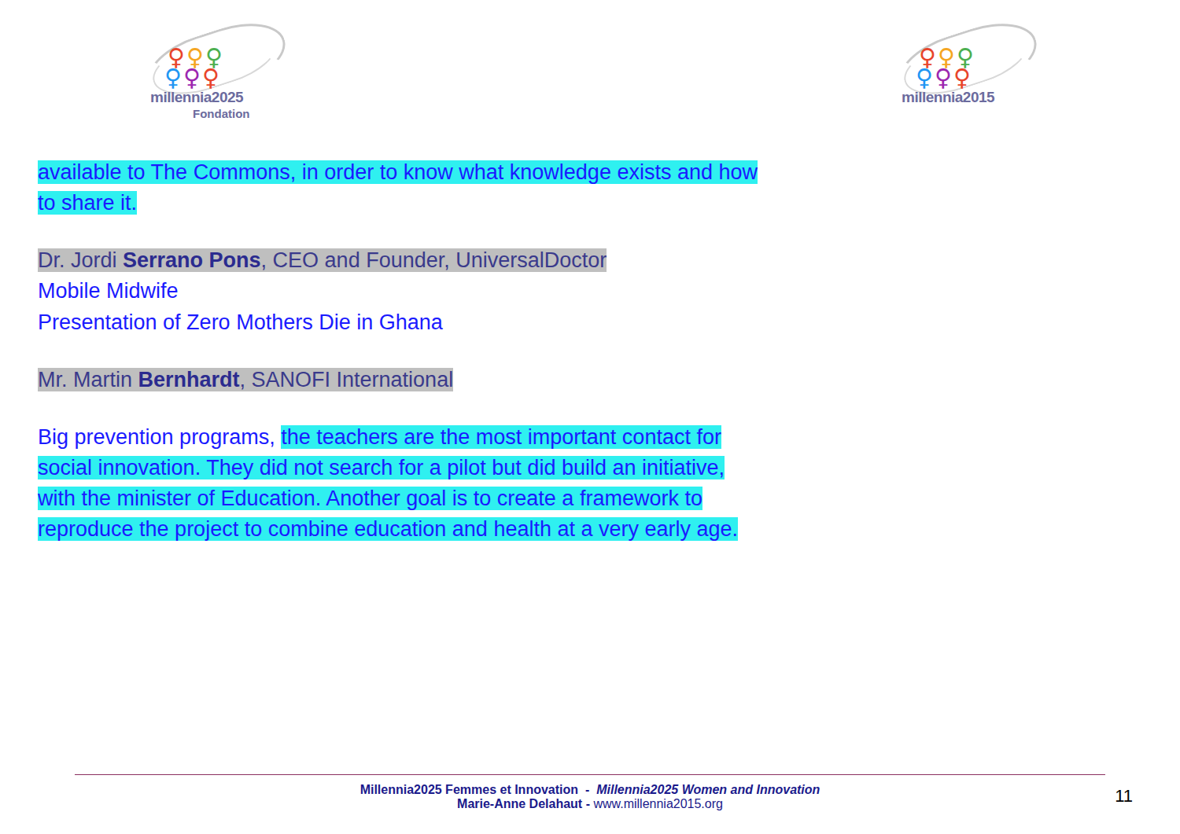♀♀♀
♀♀♀
millennia2025
Fondation
♀♀♀
♀♀♀
millennia2015
available to The Commons, in order to know what knowledge exists and how
to share it.
Dr. Jordi Serrano Pons, CEO and Founder, UniversalDoctor
Mobile Midwife
Presentation of Zero Mothers Die in Ghana
Mr. Martin Bernhardt, SANOFI International
Big prevention programs, the teachers are the most important contact for
social innovation. They did not search for a pilot but did build an initiative,
with the minister of Education. Another goal is to create a framework to
reproduce the project to combine education and health at a very early age.
Millennia2025 Femmes et Innovation - Millennia2025 Women and Innovation
Marie-Anne Delahaut - www.millennia2015.org
11